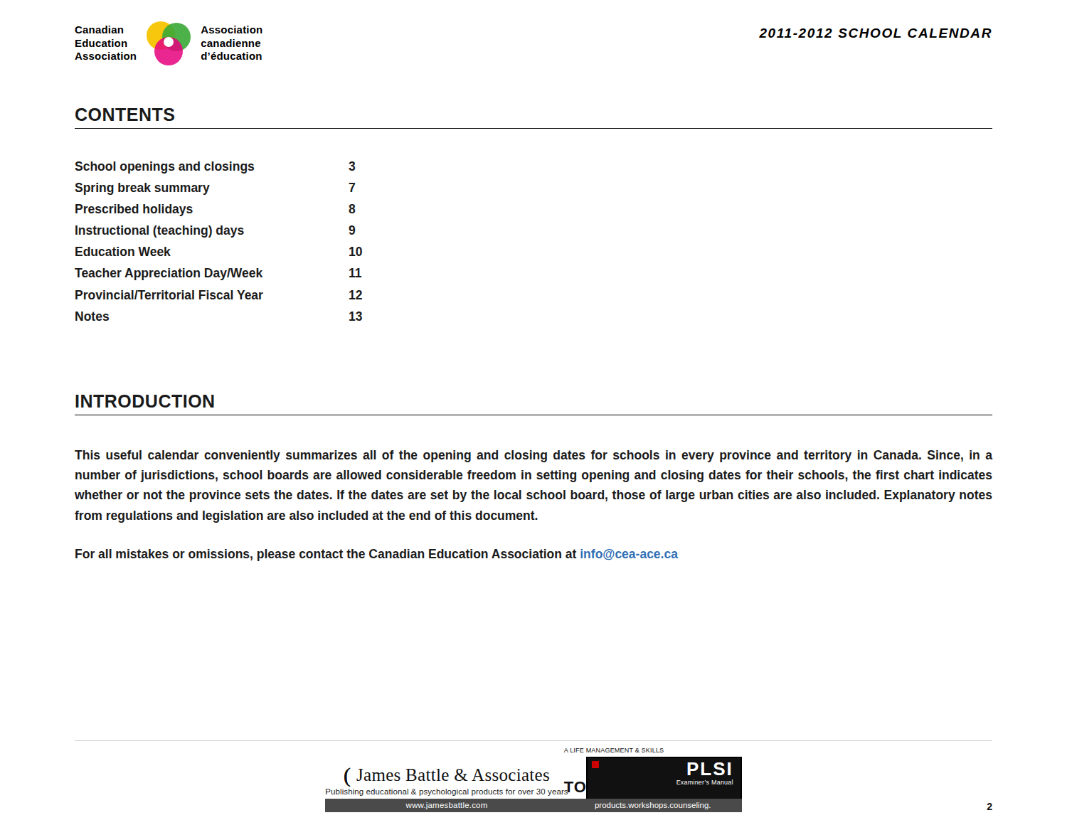Canadian
Education
Association
Association
canadienne
d’éducation
2011-2012 SCHOOL CALENDAR
CONTENTS
| School openings and closings | 3 |
| Spring break summary | 7 |
| Prescribed holidays | 8 |
| Instructional (teaching) days | 9 |
| Education Week | 10 |
| Teacher Appreciation Day/Week | 11 |
| Provincial/Territorial Fiscal Year | 12 |
| Notes | 13 |
INTRODUCTION
This useful calendar conveniently summarizes all of the opening and closing dates for schools in every province and territory in Canada. Since, in a number of jurisdictions, school boards are allowed considerable freedom in setting opening and closing dates for their schools, the first chart indicates whether or not the province sets the dates. If the dates are set by the local school board, those of large urban cities are also included. Explanatory notes from regulations and legislation are also included at the end of this document.
For all mistakes or omissions, please contact the Canadian Education Association at info@cea-ace.ca
((( James Battle & Associates
Publishing educational & psychological products for over 30 years
www.jamesbattle.com
PLSI
Examiner’s Manual
A LIFE MANAGEMENT & SKILLS
TOP
products.workshops.counseling.
2